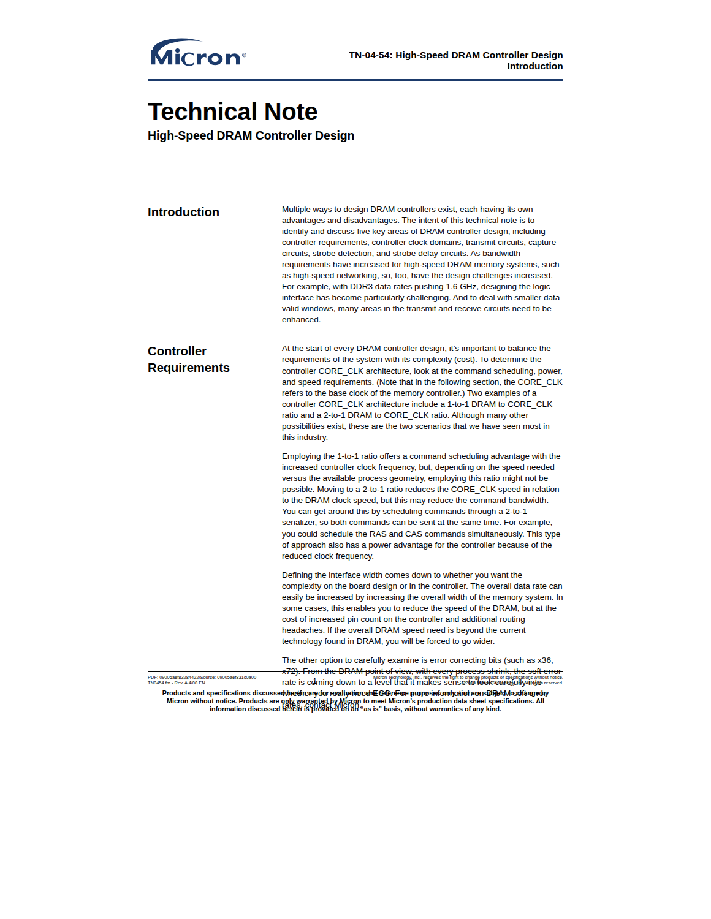R
TN-04-54: High-Speed DRAM Controller Design
Introduction
Technical Note
High-Speed DRAM Controller Design
Introduction
Multiple ways to design DRAM controllers exist, each having its own advantages and disadvantages. The intent of this technical note is to identify and discuss five key areas of DRAM controller design, including controller requirements, controller clock domains, transmit circuits, capture circuits, strobe detection, and strobe delay circuits. As bandwidth requirements have increased for high-speed DRAM memory systems, such as high-speed networking, so, too, have the design challenges increased. For example, with DDR3 data rates pushing 1.6 GHz, designing the logic interface has become particularly challenging. And to deal with smaller data valid windows, many areas in the transmit and receive circuits need to be enhanced.
Controller Requirements
At the start of every DRAM controller design, it’s important to balance the requirements of the system with its complexity (cost). To determine the controller CORE_CLK architecture, look at the command scheduling, power, and speed requirements. (Note that in the following section, the CORE_CLK refers to the base clock of the memory controller.) Two examples of a controller CORE_CLK architecture include a 1-to-1 DRAM to CORE_CLK ratio and a 2-to-1 DRAM to CORE_CLK ratio. Although many other possibilities exist, these are the two scenarios that we have seen most in this industry.
Employing the 1-to-1 ratio offers a command scheduling advantage with the increased controller clock frequency, but, depending on the speed needed versus the available process geometry, employing this ratio might not be possible. Moving to a 2-to-1 ratio reduces the CORE_CLK speed in relation to the DRAM clock speed, but this may reduce the command bandwidth. You can get around this by scheduling commands through a 2-to-1 serializer, so both commands can be sent at the same time. For example, you could schedule the RAS and CAS commands simultaneously. This type of approach also has a power advantage for the controller because of the reduced clock frequency.
Defining the interface width comes down to whether you want the complexity on the board design or in the controller. The overall data rate can easily be increased by increasing the overall width of the memory system. In some cases, this enables you to reduce the speed of the DRAM, but at the cost of increased pin count on the controller and additional routing headaches. If the overall DRAM speed need is beyond the current technology found in DRAM, you will be forced to go wider.
The other option to carefully examine is error correcting bits (such as x36, x72). From the DRAM point of view, with every process shrink, the soft error rate is coming down to a level that it makes sense to look carefully into whether you really need ECC. For more information on DRAM soft error rates, contact Micron.
PDF: 09005aef83284422/Source: 09005aef831c0a00
TN0454.fm - Rev. A 4/08 EN
1
Micron Technology, Inc., reserves the right to change products or specifications without notice.
©2008 Micron Technology, Inc. All rights reserved.
Products and specifications discussed herein are for evaluation and reference purposes only and are subject to change by
Micron without notice. Products are only warranted by Micron to meet Micron’s production data sheet specifications. All
information discussed herein is provided on an “as is” basis, without warranties of any kind.